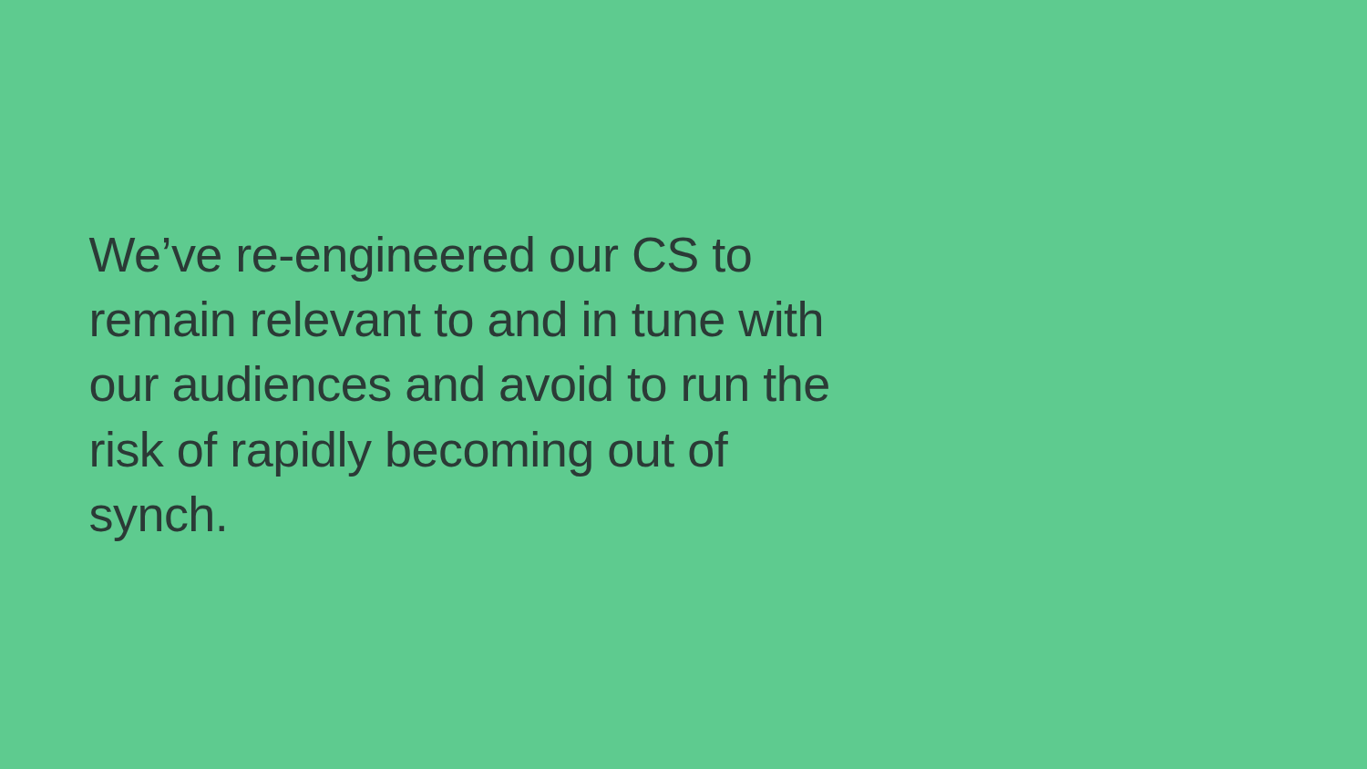We’ve re-engineered our CS to remain relevant to and in tune with our audiences and avoid to run the risk of rapidly becoming out of synch.